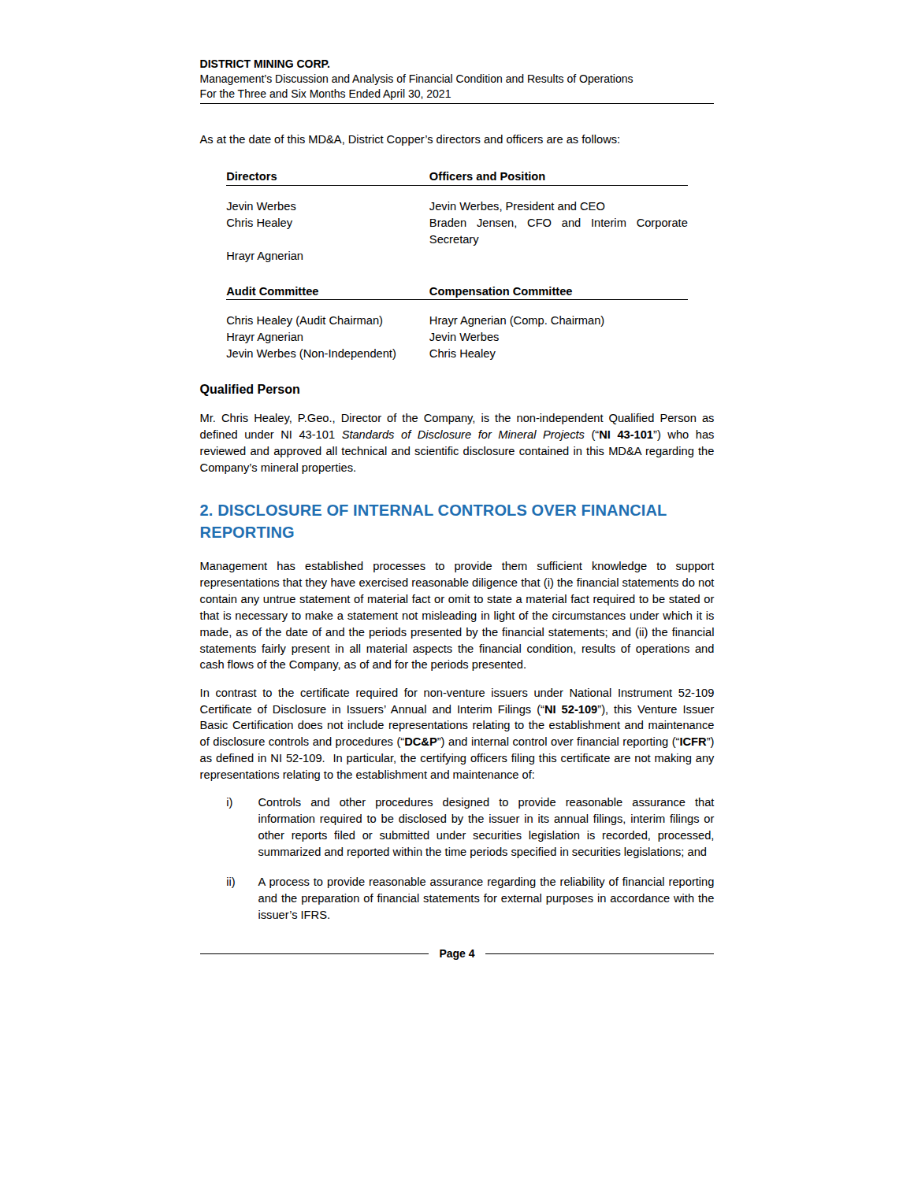DISTRICT MINING CORP.
Management’s Discussion and Analysis of Financial Condition and Results of Operations
For the Three and Six Months Ended April 30, 2021
As at the date of this MD&A, District Copper’s directors and officers are as follows:
| Directors | Officers and Position |
| Jevin Werbes | Jevin Werbes, President and CEO |
| Chris Healey | Braden Jensen, CFO and Interim Corporate Secretary |
| Hrayr Agnerian | |
| Audit Committee | Compensation Committee |
| Chris Healey (Audit Chairman) | Hrayr Agnerian (Comp. Chairman) |
| Hrayr Agnerian | Jevin Werbes |
| Jevin Werbes (Non-Independent) | Chris Healey |
Qualified Person
Mr. Chris Healey, P.Geo., Director of the Company, is the non-independent Qualified Person as defined under NI 43-101 Standards of Disclosure for Mineral Projects (“NI 43-101”) who has reviewed and approved all technical and scientific disclosure contained in this MD&A regarding the Company’s mineral properties.
2. DISCLOSURE OF INTERNAL CONTROLS OVER FINANCIAL REPORTING
Management has established processes to provide them sufficient knowledge to support representations that they have exercised reasonable diligence that (i) the financial statements do not contain any untrue statement of material fact or omit to state a material fact required to be stated or that is necessary to make a statement not misleading in light of the circumstances under which it is made, as of the date of and the periods presented by the financial statements; and (ii) the financial statements fairly present in all material aspects the financial condition, results of operations and cash flows of the Company, as of and for the periods presented.
In contrast to the certificate required for non-venture issuers under National Instrument 52-109 Certificate of Disclosure in Issuers’ Annual and Interim Filings (“NI 52-109”), this Venture Issuer Basic Certification does not include representations relating to the establishment and maintenance of disclosure controls and procedures (“DC&P”) and internal control over financial reporting (“ICFR”) as defined in NI 52-109. In particular, the certifying officers filing this certificate are not making any representations relating to the establishment and maintenance of:
Controls and other procedures designed to provide reasonable assurance that information required to be disclosed by the issuer in its annual filings, interim filings or other reports filed or submitted under securities legislation is recorded, processed, summarized and reported within the time periods specified in securities legislations; and
A process to provide reasonable assurance regarding the reliability of financial reporting and the preparation of financial statements for external purposes in accordance with the issuer’s IFRS.
Page 4